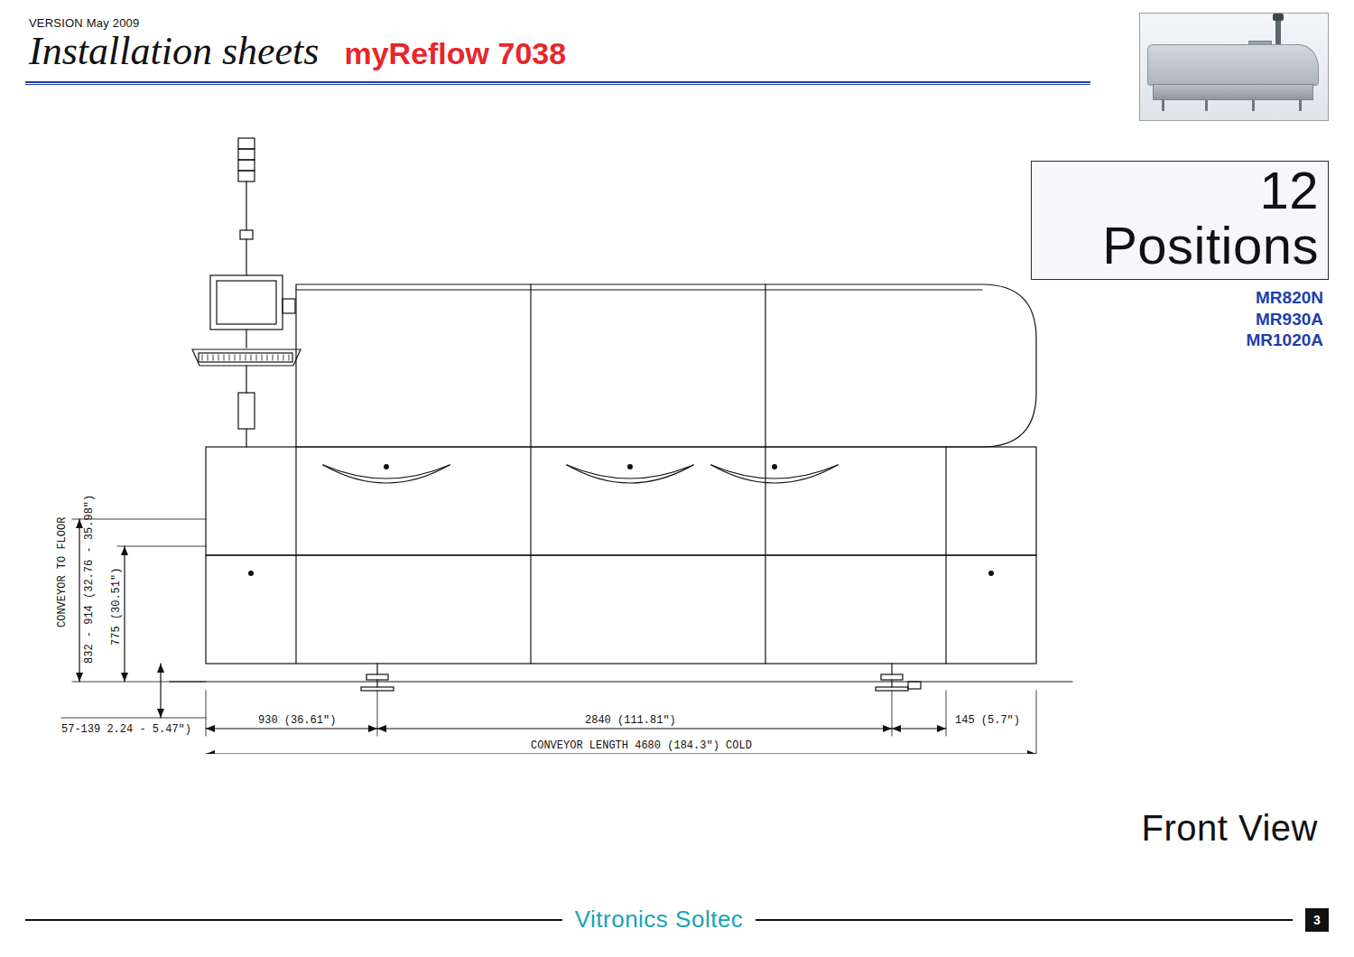VERSION May 2009
Installation sheets
myReflow 7038
12 Positions
MR820N
MR930A
MR1020A
CONVEYOR TO FLOOR 832 - 914 (32.76 - 35.98") 775 (30.51") 57-139 2.24 - 5.47") 930 (36.61") 2840 (111.81") 145 (5.7") CONVEYOR LENGTH 4680 (184.3") COLD 4700 (185")
Front View
Vitronics Soltec
3